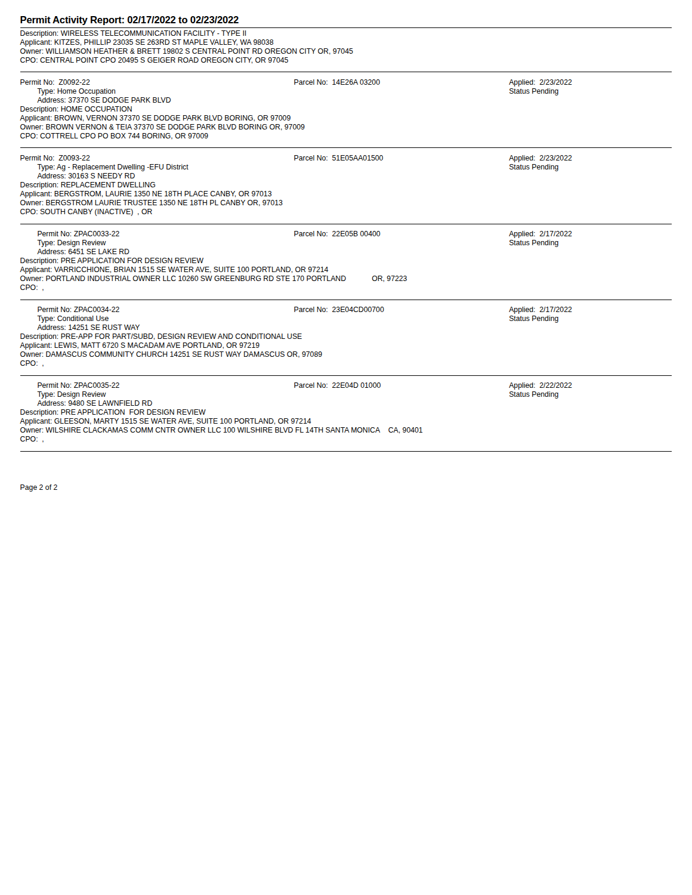Permit Activity Report: 02/17/2022 to 02/23/2022
Description: WIRELESS TELECOMMUNICATION FACILITY - TYPE II
Applicant: KITZES, PHILLIP 23035 SE 263RD ST MAPLE VALLEY, WA 98038
Owner: WILLIAMSON HEATHER & BRETT 19802 S CENTRAL POINT RD OREGON CITY OR, 97045
CPO: CENTRAL POINT CPO 20495 S GEIGER ROAD OREGON CITY, OR 97045
| Permit No: Z0092-22 | Parcel No: 14E26A 03200 | Applied: 2/23/2022 |
| Type: Home Occupation | | Status Pending |
| Address: 37370 SE DODGE PARK BLVD | | |
Description: HOME OCCUPATION
Applicant: BROWN, VERNON 37370 SE DODGE PARK BLVD BORING, OR 97009
Owner: BROWN VERNON & TEIA 37370 SE DODGE PARK BLVD BORING OR, 97009
CPO: COTTRELL CPO PO BOX 744 BORING, OR 97009
| Permit No: Z0093-22 | Parcel No: 51E05AA01500 | Applied: 2/23/2022 |
| Type: Ag - Replacement Dwelling -EFU District | | Status Pending |
| Address: 30163 S NEEDY RD | | |
Description: REPLACEMENT DWELLING
Applicant: BERGSTROM, LAURIE 1350 NE 18TH PLACE CANBY, OR 97013
Owner: BERGSTROM LAURIE TRUSTEE 1350 NE 18TH PL CANBY OR, 97013
CPO: SOUTH CANBY (INACTIVE) , OR
| Permit No: ZPAC0033-22 | Parcel No: 22E05B 00400 | Applied: 2/17/2022 |
| Type: Design Review | | Status Pending |
| Address: 6451 SE LAKE RD | | |
Description: PRE APPLICATION FOR DESIGN REVIEW
Applicant: VARRICCHIONE, BRIAN 1515 SE WATER AVE, SUITE 100 PORTLAND, OR 97214
Owner: PORTLAND INDUSTRIAL OWNER LLC 10260 SW GREENBURG RD STE 170 PORTLAND OR, 97223
CPO: ,
| Permit No: ZPAC0034-22 | Parcel No: 23E04CD00700 | Applied: 2/17/2022 |
| Type: Conditional Use | | Status Pending |
| Address: 14251 SE RUST WAY | | |
Description: PRE-APP FOR PART/SUBD, DESIGN REVIEW AND CONDITIONAL USE
Applicant: LEWIS, MATT 6720 S MACADAM AVE PORTLAND, OR 97219
Owner: DAMASCUS COMMUNITY CHURCH 14251 SE RUST WAY DAMASCUS OR, 97089
CPO: ,
| Permit No: ZPAC0035-22 | Parcel No: 22E04D 01000 | Applied: 2/22/2022 |
| Type: Design Review | | Status Pending |
| Address: 9480 SE LAWNFIELD RD | | |
Description: PRE APPLICATION FOR DESIGN REVIEW
Applicant: GLEESON, MARTY 1515 SE WATER AVE, SUITE 100 PORTLAND, OR 97214
Owner: WILSHIRE CLACKAMAS COMM CNTR OWNER LLC 100 WILSHIRE BLVD FL 14TH SANTA MONICA CA, 90401
CPO: ,
Page 2 of 2